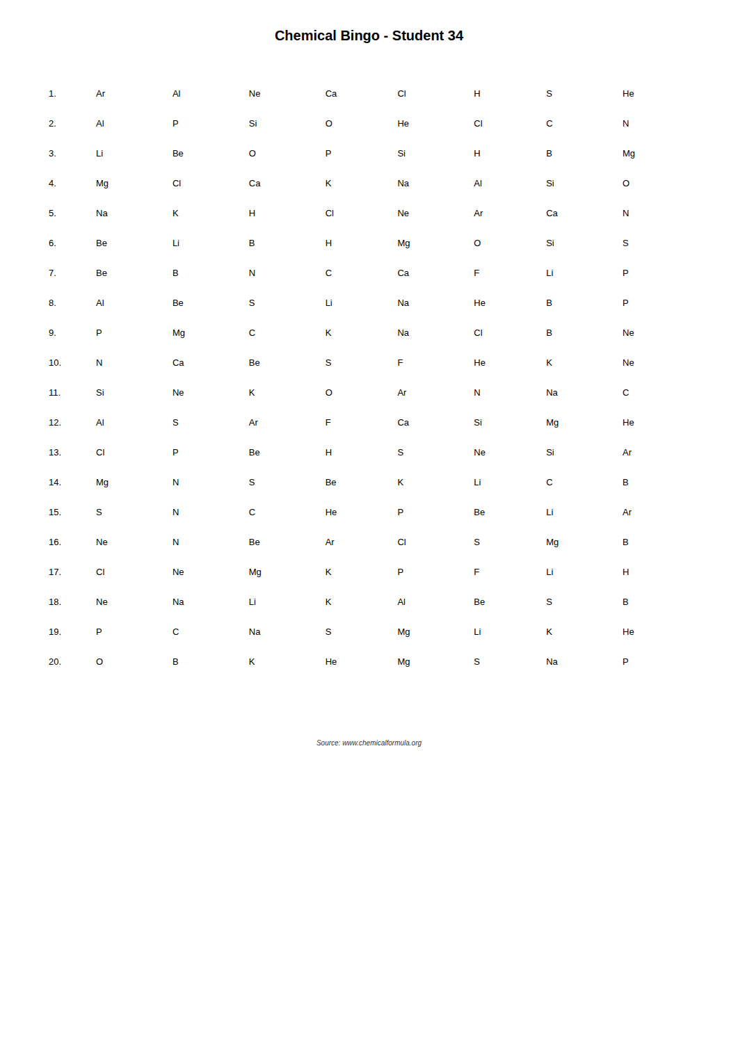Chemical Bingo - Student 34
| 1. | Ar | Al | Ne | Ca | Cl | H | S | He |
| 2. | Al | P | Si | O | He | Cl | C | N |
| 3. | Li | Be | O | P | Si | H | B | Mg |
| 4. | Mg | Cl | Ca | K | Na | Al | Si | O |
| 5. | Na | K | H | Cl | Ne | Ar | Ca | N |
| 6. | Be | Li | B | H | Mg | O | Si | S |
| 7. | Be | B | N | C | Ca | F | Li | P |
| 8. | Al | Be | S | Li | Na | He | B | P |
| 9. | P | Mg | C | K | Na | Cl | B | Ne |
| 10. | N | Ca | Be | S | F | He | K | Ne |
| 11. | Si | Ne | K | O | Ar | N | Na | C |
| 12. | Al | S | Ar | F | Ca | Si | Mg | He |
| 13. | Cl | P | Be | H | S | Ne | Si | Ar |
| 14. | Mg | N | S | Be | K | Li | C | B |
| 15. | S | N | C | He | P | Be | Li | Ar |
| 16. | Ne | N | Be | Ar | Cl | S | Mg | B |
| 17. | Cl | Ne | Mg | K | P | F | Li | H |
| 18. | Ne | Na | Li | K | Al | Be | S | B |
| 19. | P | C | Na | S | Mg | Li | K | He |
| 20. | O | B | K | He | Mg | S | Na | P |
Source: www.chemicalformula.org